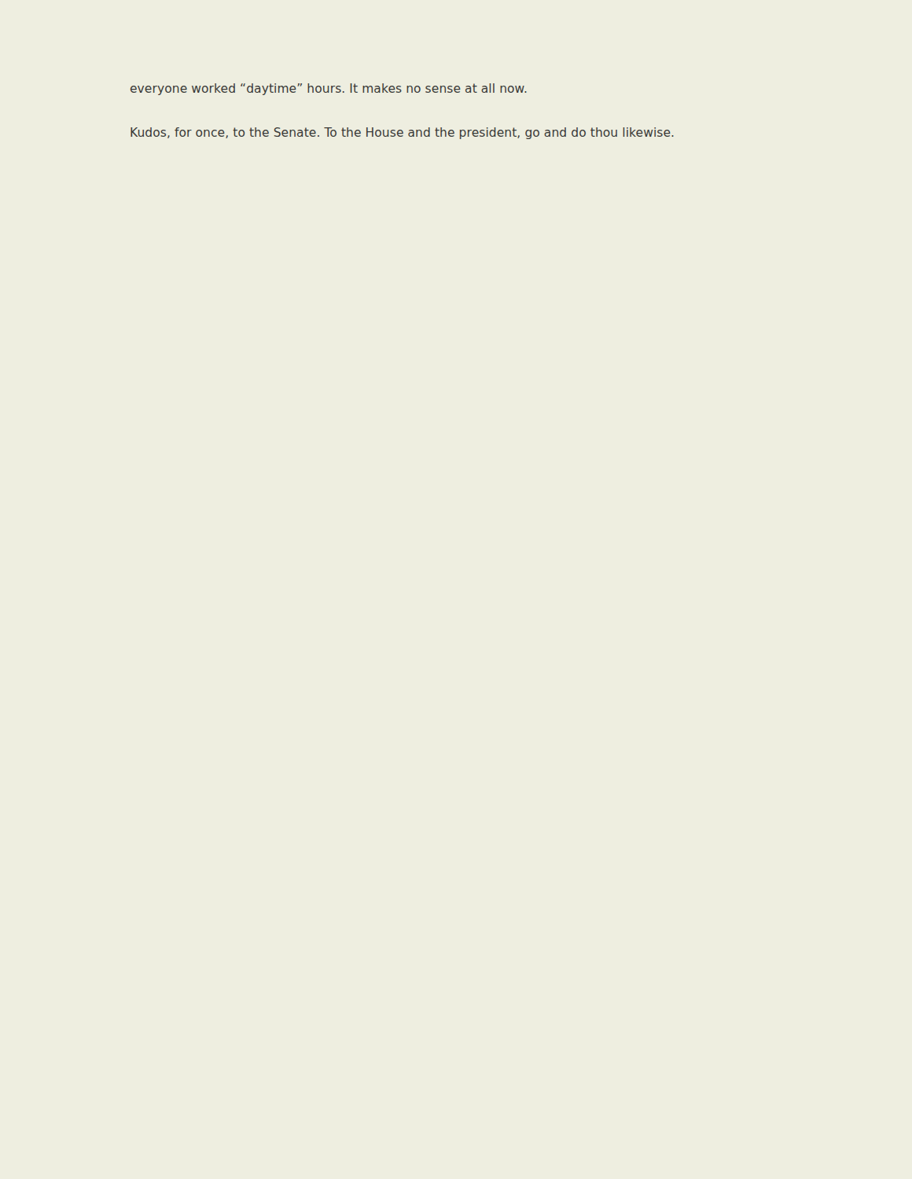everyone worked “daytime” hours. It makes no sense at all now.
Kudos, for once, to the Senate. To the House and the president, go and do thou likewise.